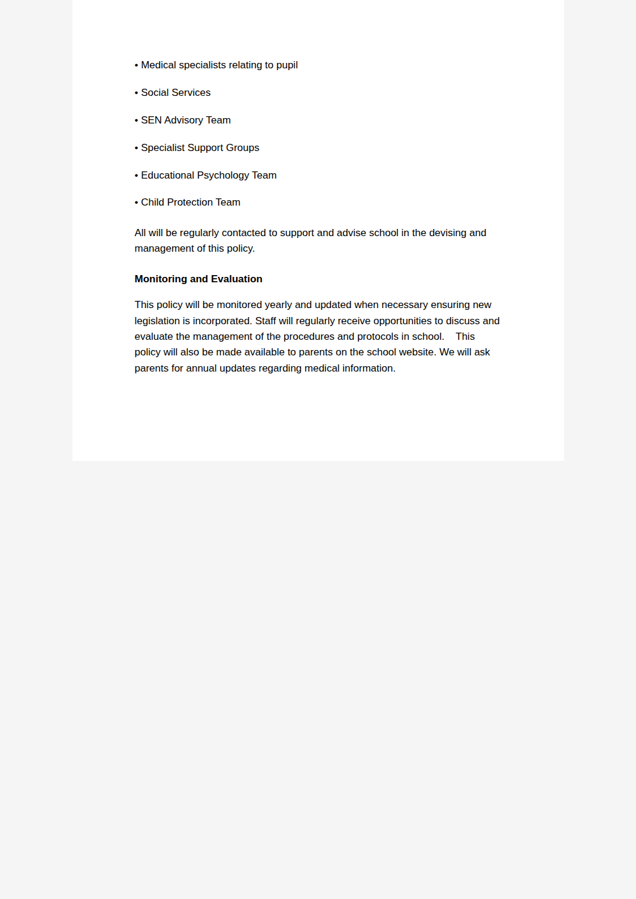Medical specialists relating to pupil
Social Services
SEN Advisory Team
Specialist Support Groups
Educational Psychology Team
Child Protection Team
All will be regularly contacted to support and advise school in the devising and management of this policy.
Monitoring and Evaluation
This policy will be monitored yearly and updated when necessary ensuring new legislation is incorporated. Staff will regularly receive opportunities to discuss and evaluate the management of the procedures and protocols in school. This policy will also be made available to parents on the school website. We will ask parents for annual updates regarding medical information.